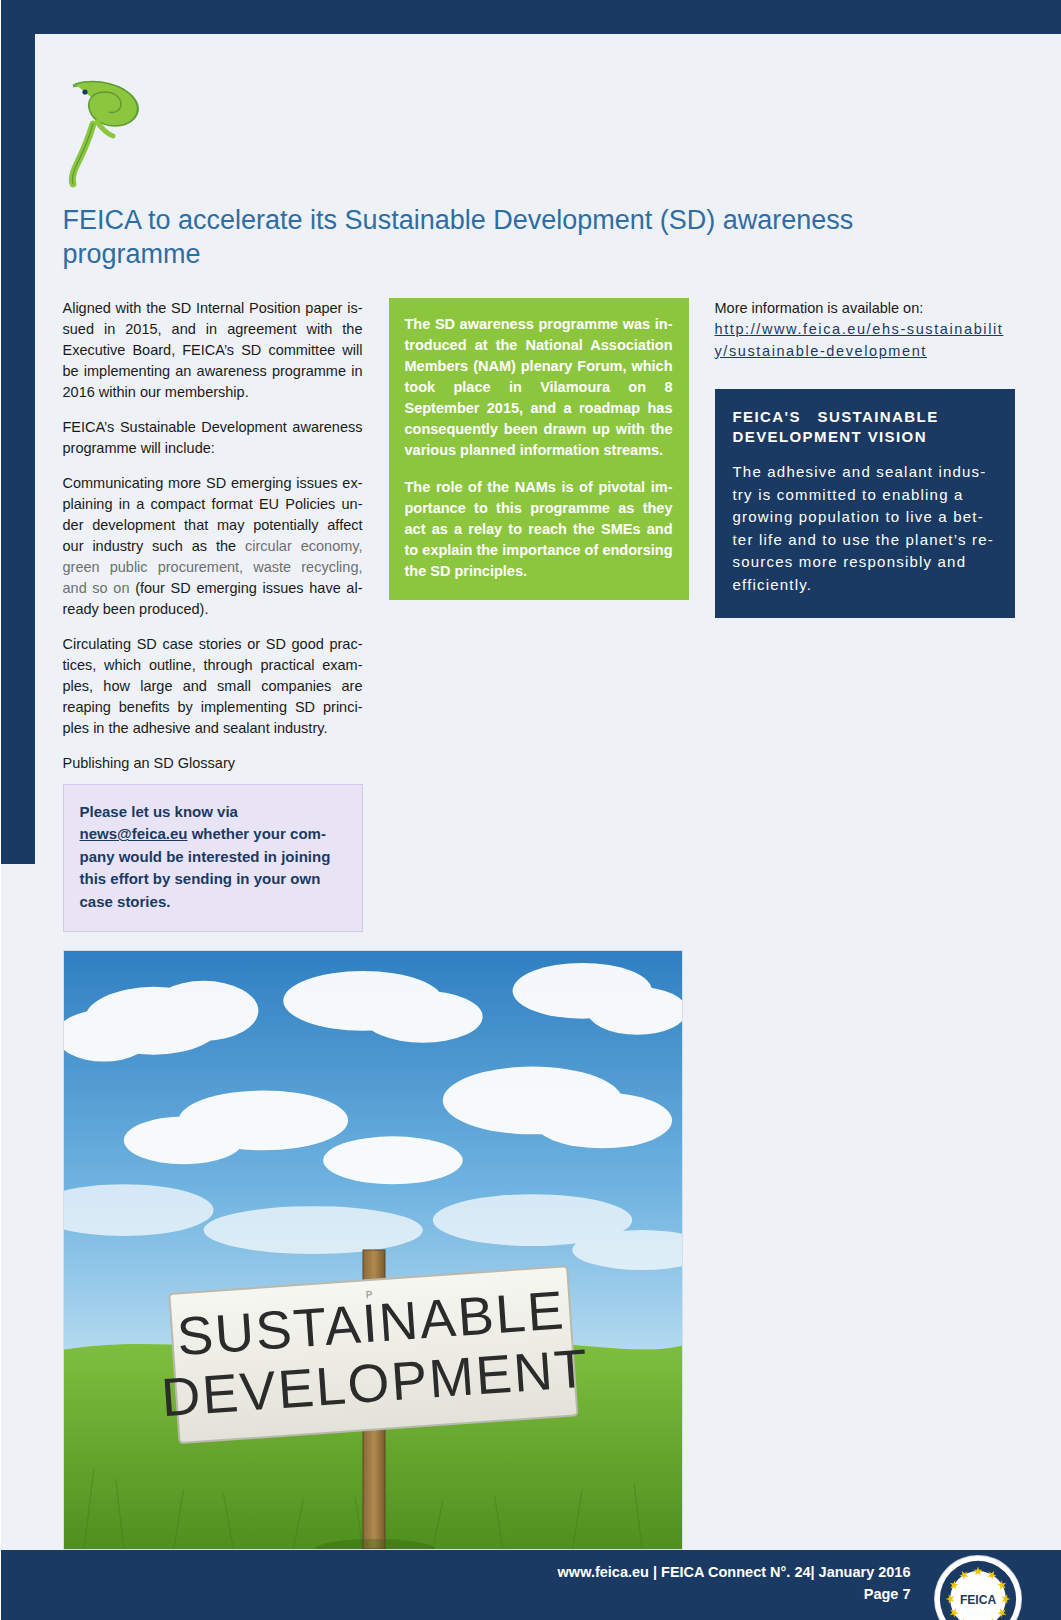FEICA to accelerate its Sustainable Development (SD) awareness programme
Aligned with the SD Internal Position paper issued in 2015, and in agreement with the Executive Board, FEICA’s SD committee will be implementing an awareness programme in 2016 within our membership.
FEICA’s Sustainable Development awareness programme will include:
Communicating more SD emerging issues explaining in a compact format EU Policies under development that may potentially affect our industry such as the circular economy, green public procurement, waste recycling, and so on (four SD emerging issues have already been produced).
Circulating SD case stories or SD good practices, which outline, through practical examples, how large and small companies are reaping benefits by implementing SD principles in the adhesive and sealant industry.
Publishing an SD Glossary
Please let us know via news@feica.eu whether your company would be interested in joining this effort by sending in your own case stories.
The SD awareness programme was introduced at the National Association Members (NAM) plenary Forum, which took place in Vilamoura on 8 September 2015, and a roadmap has consequently been drawn up with the various planned information streams.
The role of the NAMs is of pivotal importance to this programme as they act as a relay to reach the SMEs and to explain the importance of endorsing the SD principles.
More information is available on:
http://www.feica.eu/ehs-sustainability/sustainable-development
FEICA'S SUSTAINABLE DEVELOPMENT VISION
The adhesive and sealant industry is committed to enabling a growing population to live a better life and to use the planet’s resources more responsibly and efficiently.
SUSTAINABLE DEVELOPMENT P
www.feica.eu | FEICA Connect N°. 24| January 2016
Page 7
FEICA